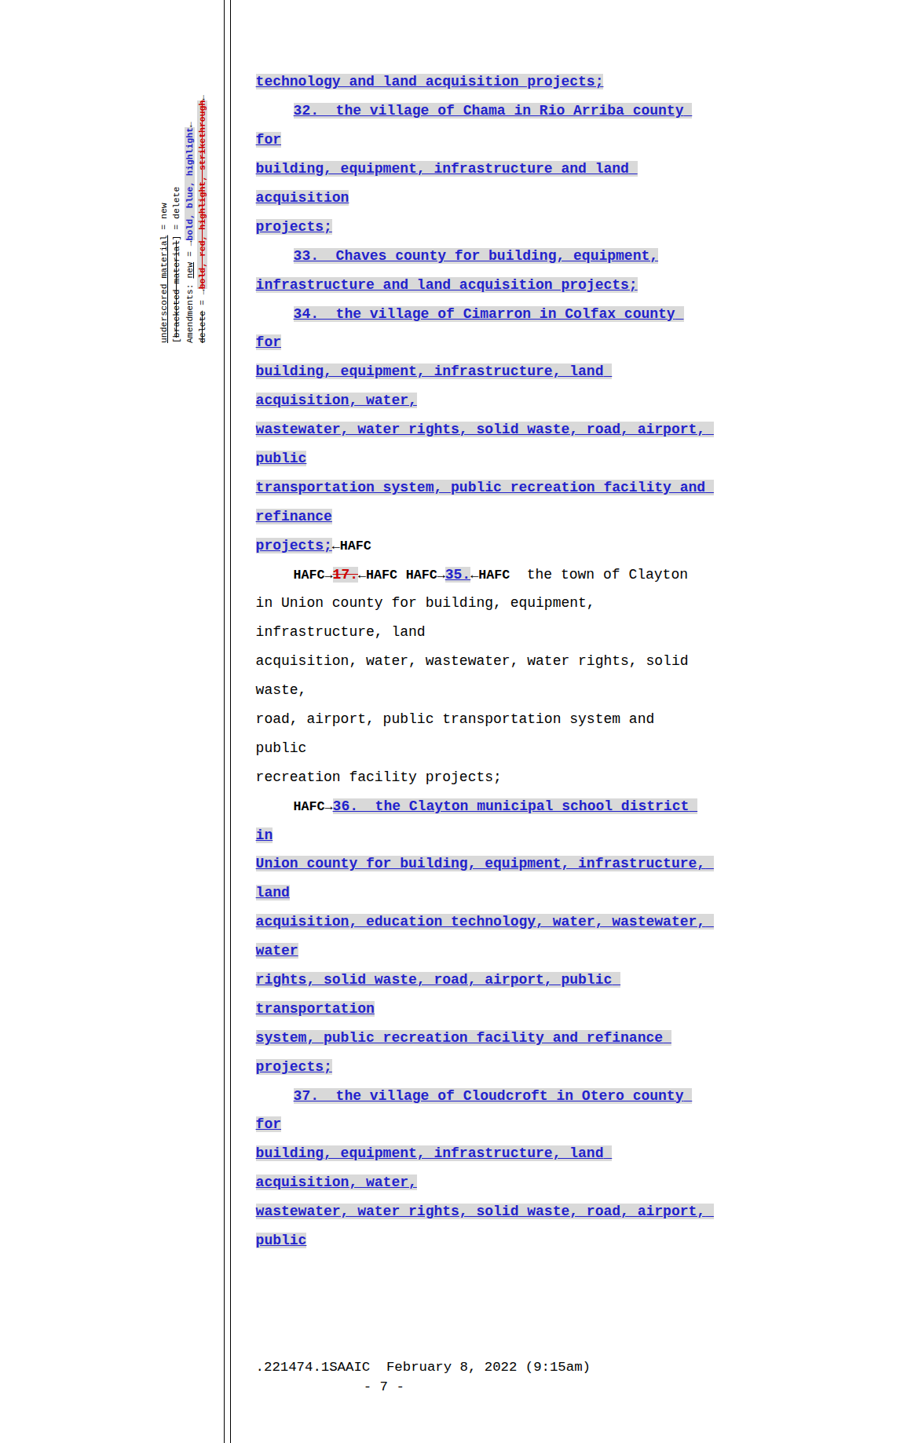underscored material = new
[bracketed material] = delete
Amendments: new = →bold, blue, highlight←
delete = →bold, red, highlight, strikethrough←
technology and land acquisition projects;
32. the village of Chama in Rio Arriba county for
building, equipment, infrastructure and land acquisition
projects;
33. Chaves county for building, equipment,
infrastructure and land acquisition projects;
34. the village of Cimarron in Colfax county for
building, equipment, infrastructure, land acquisition, water,
wastewater, water rights, solid waste, road, airport, public
transportation system, public recreation facility and refinance
projects; HAFC
HAFC 17. HAFC HAFC 35. HAFC the town of Clayton
in Union county for building, equipment, infrastructure, land
acquisition, water, wastewater, water rights, solid waste,
road, airport, public transportation system and public
recreation facility projects;
HAFC 36. the Clayton municipal school district in
Union county for building, equipment, infrastructure, land
acquisition, education technology, water, wastewater, water
rights, solid waste, road, airport, public transportation
system, public recreation facility and refinance projects;
37. the village of Cloudcroft in Otero county for
building, equipment, infrastructure, land acquisition, water,
wastewater, water rights, solid waste, road, airport, public
.221474.1SAAIC February 8, 2022 (9:15am)
- 7 -